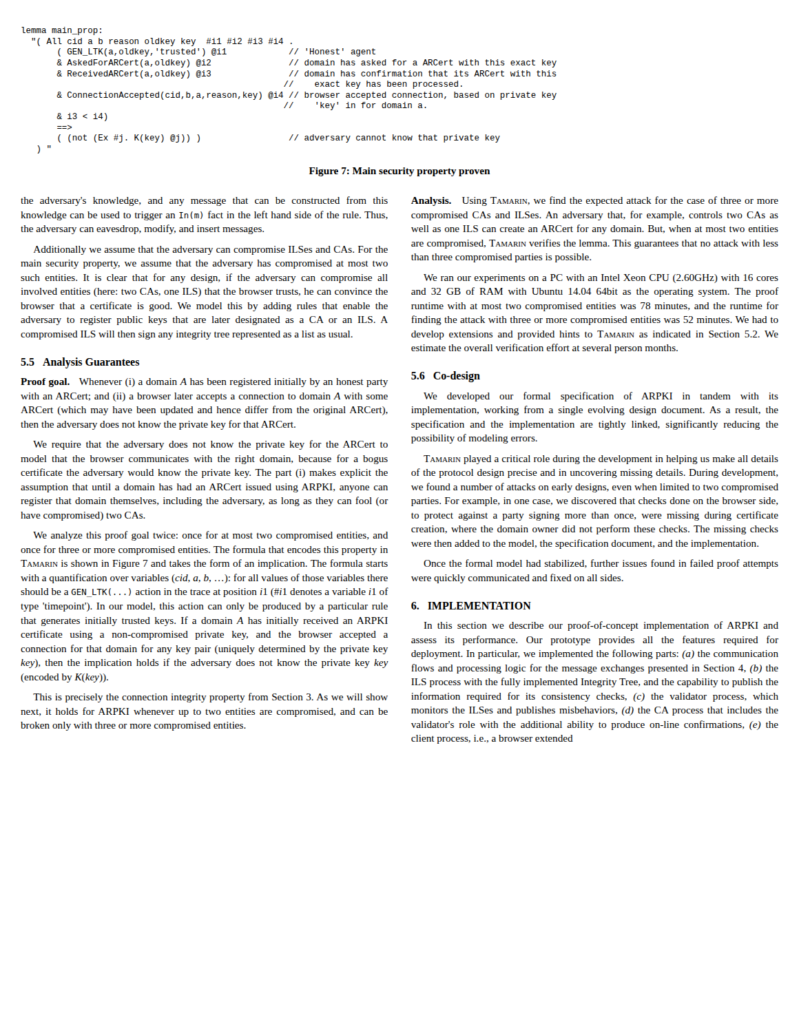lemma main_prop:
  "( All cid a b reason oldkey key  #i1 #i2 #i3 #i4 .
       ( GEN_LTK(a,oldkey,'trusted') @i1            // 'Honest' agent
       & AskedForARCert(a,oldkey) @i2               // domain has asked for a ARCert with this exact key
       & ReceivedARCert(a,oldkey) @i3               // domain has confirmation that its ARCert with this
                                                   //    exact key has been processed.
       & ConnectionAccepted(cid,b,a,reason,key) @i4 // browser accepted connection, based on private key
                                                   //    'key' in for domain a.
       & i3 < i4)
       ==>
       ( (not (Ex #j. K(key) @j)) )                 // adversary cannot know that private key
   ) "
Figure 7: Main security property proven
the adversary's knowledge, and any message that can be constructed from this knowledge can be used to trigger an In(m) fact in the left hand side of the rule. Thus, the adversary can eavesdrop, modify, and insert messages.
Additionally we assume that the adversary can compromise ILSes and CAs. For the main security property, we assume that the adversary has compromised at most two such entities. It is clear that for any design, if the adversary can compromise all involved entities (here: two CAs, one ILS) that the browser trusts, he can convince the browser that a certificate is good. We model this by adding rules that enable the adversary to register public keys that are later designated as a CA or an ILS. A compromised ILS will then sign any integrity tree represented as a list as usual.
5.5 Analysis Guarantees
Proof goal. Whenever (i) a domain A has been registered initially by an honest party with an ARCert; and (ii) a browser later accepts a connection to domain A with some ARCert (which may have been updated and hence differ from the original ARCert), then the adversary does not know the private key for that ARCert.
We require that the adversary does not know the private key for the ARCert to model that the browser communicates with the right domain, because for a bogus certificate the adversary would know the private key. The part (i) makes explicit the assumption that until a domain has had an ARCert issued using ARPKI, anyone can register that domain themselves, including the adversary, as long as they can fool (or have compromised) two CAs.
We analyze this proof goal twice: once for at most two compromised entities, and once for three or more compromised entities. The formula that encodes this property in Tamarin is shown in Figure 7 and takes the form of an implication. The formula starts with a quantification over variables (cid, a, b, …): for all values of those variables there should be a GEN_LTK(...) action in the trace at position i1 (#i1 denotes a variable i1 of type 'timepoint'). In our model, this action can only be produced by a particular rule that generates initially trusted keys. If a domain A has initially received an ARPKI certificate using a non-compromised private key, and the browser accepted a connection for that domain for any key pair (uniquely determined by the private key key), then the implication holds if the adversary does not know the private key key (encoded by K(key)).
This is precisely the connection integrity property from Section 3. As we will show next, it holds for ARPKI whenever up to two entities are compromised, and can be broken only with three or more compromised entities.
Analysis. Using Tamarin, we find the expected attack for the case of three or more compromised CAs and ILSes. An adversary that, for example, controls two CAs as well as one ILS can create an ARCert for any domain. But, when at most two entities are compromised, Tamarin verifies the lemma. This guarantees that no attack with less than three compromised parties is possible.
We ran our experiments on a PC with an Intel Xeon CPU (2.60GHz) with 16 cores and 32 GB of RAM with Ubuntu 14.04 64bit as the operating system. The proof runtime with at most two compromised entities was 78 minutes, and the runtime for finding the attack with three or more compromised entities was 52 minutes. We had to develop extensions and provided hints to Tamarin as indicated in Section 5.2. We estimate the overall verification effort at several person months.
5.6 Co-design
We developed our formal specification of ARPKI in tandem with its implementation, working from a single evolving design document. As a result, the specification and the implementation are tightly linked, significantly reducing the possibility of modeling errors.
Tamarin played a critical role during the development in helping us make all details of the protocol design precise and in uncovering missing details. During development, we found a number of attacks on early designs, even when limited to two compromised parties. For example, in one case, we discovered that checks done on the browser side, to protect against a party signing more than once, were missing during certificate creation, where the domain owner did not perform these checks. The missing checks were then added to the model, the specification document, and the implementation.
Once the formal model had stabilized, further issues found in failed proof attempts were quickly communicated and fixed on all sides.
6. IMPLEMENTATION
In this section we describe our proof-of-concept implementation of ARPKI and assess its performance. Our prototype provides all the features required for deployment. In particular, we implemented the following parts: (a) the communication flows and processing logic for the message exchanges presented in Section 4, (b) the ILS process with the fully implemented Integrity Tree, and the capability to publish the information required for its consistency checks, (c) the validator process, which monitors the ILSes and publishes misbehaviors, (d) the CA process that includes the validator's role with the additional ability to produce on-line confirmations, (e) the client process, i.e., a browser extended